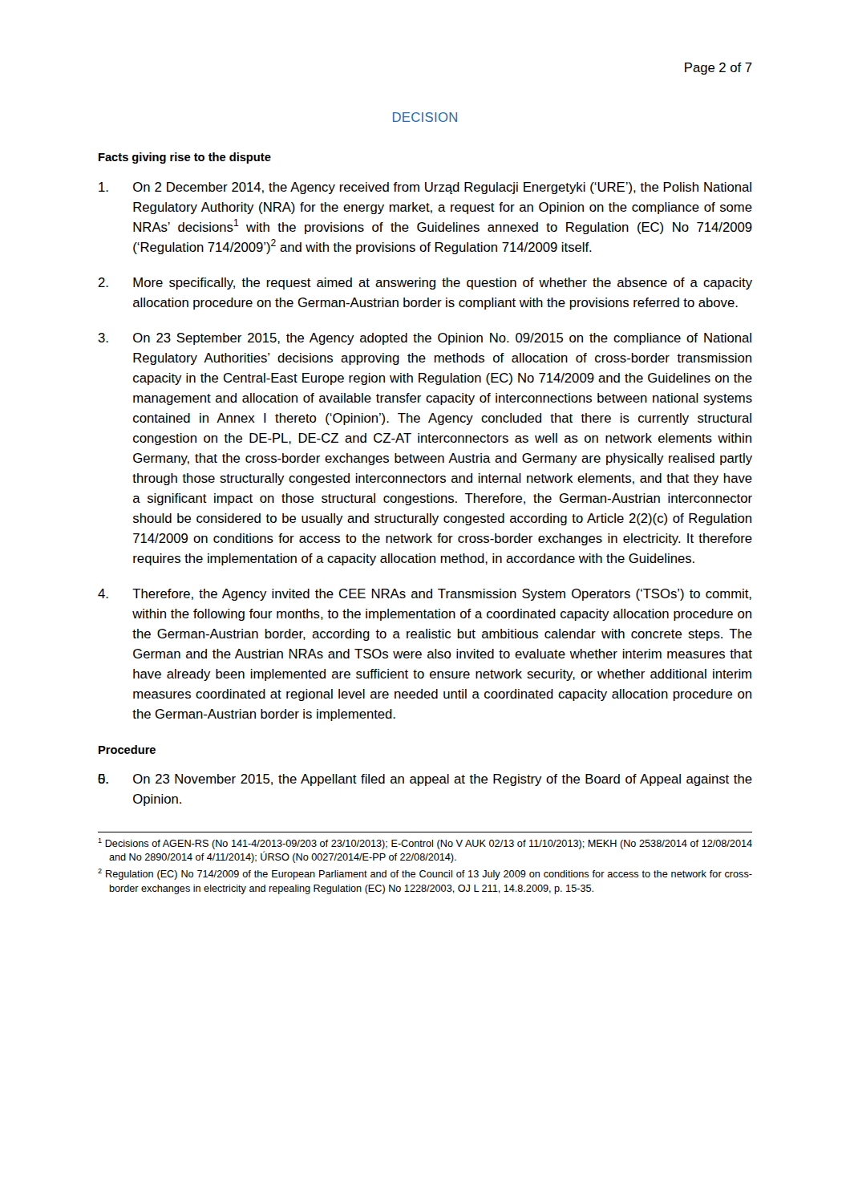Page 2 of 7
DECISION
Facts giving rise to the dispute
On 2 December 2014, the Agency received from Urząd Regulacji Energetyki (‘URE’), the Polish National Regulatory Authority (NRA) for the energy market, a request for an Opinion on the compliance of some NRAs’ decisions1 with the provisions of the Guidelines annexed to Regulation (EC) No 714/2009 (‘Regulation 714/2009’)2 and with the provisions of Regulation 714/2009 itself.
More specifically, the request aimed at answering the question of whether the absence of a capacity allocation procedure on the German-Austrian border is compliant with the provisions referred to above.
On 23 September 2015, the Agency adopted the Opinion No. 09/2015 on the compliance of National Regulatory Authorities’ decisions approving the methods of allocation of cross-border transmission capacity in the Central-East Europe region with Regulation (EC) No 714/2009 and the Guidelines on the management and allocation of available transfer capacity of interconnections between national systems contained in Annex I thereto (‘Opinion’). The Agency concluded that there is currently structural congestion on the DE-PL, DE-CZ and CZ-AT interconnectors as well as on network elements within Germany, that the cross-border exchanges between Austria and Germany are physically realised partly through those structurally congested interconnectors and internal network elements, and that they have a significant impact on those structural congestions. Therefore, the German-Austrian interconnector should be considered to be usually and structurally congested according to Article 2(2)(c) of Regulation 714/2009 on conditions for access to the network for cross-border exchanges in electricity. It therefore requires the implementation of a capacity allocation method, in accordance with the Guidelines.
Therefore, the Agency invited the CEE NRAs and Transmission System Operators (‘TSOs’) to commit, within the following four months, to the implementation of a coordinated capacity allocation procedure on the German-Austrian border, according to a realistic but ambitious calendar with concrete steps. The German and the Austrian NRAs and TSOs were also invited to evaluate whether interim measures that have already been implemented are sufficient to ensure network security, or whether additional interim measures coordinated at regional level are needed until a coordinated capacity allocation procedure on the German-Austrian border is implemented.
Procedure
5. On 23 November 2015, the Appellant filed an appeal at the Registry of the Board of Appeal against the Opinion.
1 Decisions of AGEN-RS (No 141-4/2013-09/203 of 23/10/2013); E-Control (No V AUK 02/13 of 11/10/2013); MEKH (No 2538/2014 of 12/08/2014 and No 2890/2014 of 4/11/2014); ÚRSO (No 0027/2014/E-PP of 22/08/2014).
2 Regulation (EC) No 714/2009 of the European Parliament and of the Council of 13 July 2009 on conditions for access to the network for cross-border exchanges in electricity and repealing Regulation (EC) No 1228/2003, OJ L 211, 14.8.2009, p. 15-35.